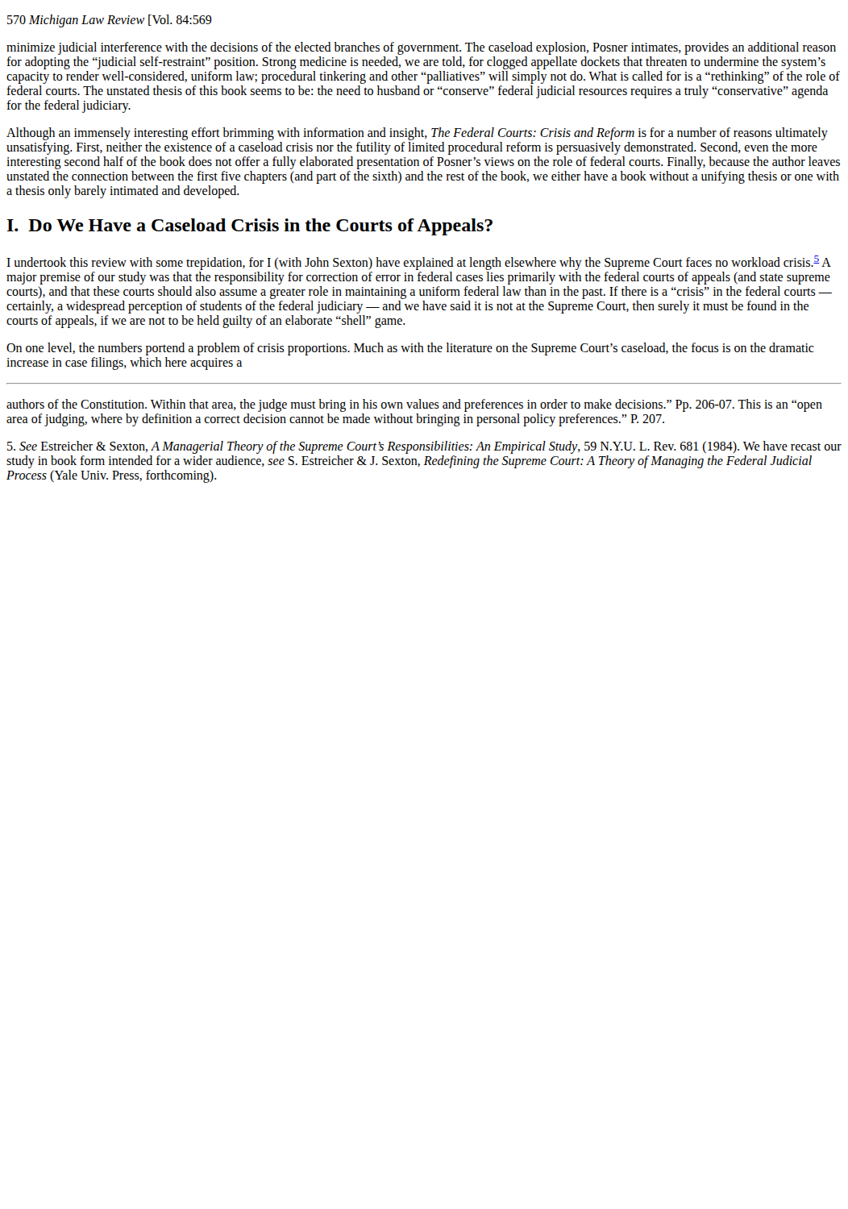570 Michigan Law Review [Vol. 84:569
minimize judicial interference with the decisions of the elected branches of government. The caseload explosion, Posner intimates, provides an additional reason for adopting the “judicial self-restraint” position. Strong medicine is needed, we are told, for clogged appellate dockets that threaten to undermine the system’s capacity to render well-considered, uniform law; procedural tinkering and other “palliatives” will simply not do. What is called for is a “rethinking” of the role of federal courts. The unstated thesis of this book seems to be: the need to husband or “conserve” federal judicial resources requires a truly “conservative” agenda for the federal judiciary.
Although an immensely interesting effort brimming with information and insight, The Federal Courts: Crisis and Reform is for a number of reasons ultimately unsatisfying. First, neither the existence of a caseload crisis nor the futility of limited procedural reform is persuasively demonstrated. Second, even the more interesting second half of the book does not offer a fully elaborated presentation of Posner’s views on the role of federal courts. Finally, because the author leaves unstated the connection between the first five chapters (and part of the sixth) and the rest of the book, we either have a book without a unifying thesis or one with a thesis only barely intimated and developed.
I. Do We Have a Caseload Crisis in the Courts of Appeals?
I undertook this review with some trepidation, for I (with John Sexton) have explained at length elsewhere why the Supreme Court faces no workload crisis.5 A major premise of our study was that the responsibility for correction of error in federal cases lies primarily with the federal courts of appeals (and state supreme courts), and that these courts should also assume a greater role in maintaining a uniform federal law than in the past. If there is a “crisis” in the federal courts — certainly, a widespread perception of students of the federal judiciary — and we have said it is not at the Supreme Court, then surely it must be found in the courts of appeals, if we are not to be held guilty of an elaborate “shell” game.
On one level, the numbers portend a problem of crisis proportions. Much as with the literature on the Supreme Court’s caseload, the focus is on the dramatic increase in case filings, which here acquires a
authors of the Constitution. Within that area, the judge must bring in his own values and preferences in order to make decisions.” Pp. 206-07. This is an “open area of judging, where by definition a correct decision cannot be made without bringing in personal policy preferences.” P. 207.
5. See Estreicher & Sexton, A Managerial Theory of the Supreme Court’s Responsibilities: An Empirical Study, 59 N.Y.U. L. Rev. 681 (1984). We have recast our study in book form intended for a wider audience, see S. Estreicher & J. Sexton, Redefining the Supreme Court: A Theory of Managing the Federal Judicial Process (Yale Univ. Press, forthcoming).